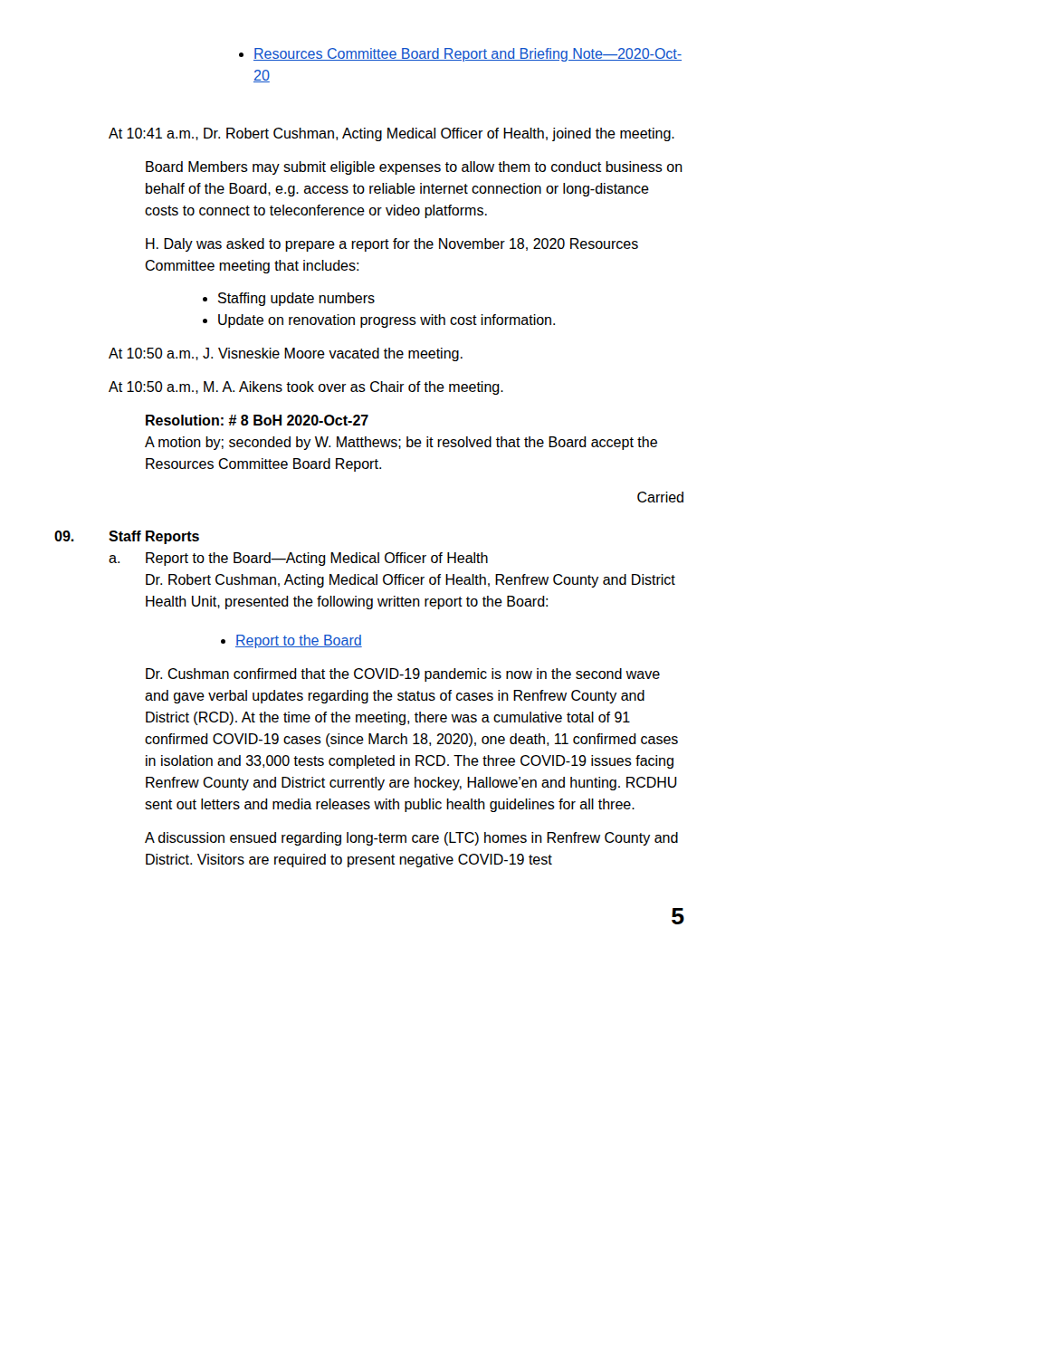Resources Committee Board Report and Briefing Note—2020-Oct-20
At 10:41 a.m., Dr. Robert Cushman, Acting Medical Officer of Health, joined the meeting.
Board Members may submit eligible expenses to allow them to conduct business on behalf of the Board, e.g. access to reliable internet connection or long-distance costs to connect to teleconference or video platforms.
H. Daly was asked to prepare a report for the November 18, 2020 Resources Committee meeting that includes:
Staffing update numbers
Update on renovation progress with cost information.
At 10:50 a.m., J. Visneskie Moore vacated the meeting.
At 10:50 a.m., M. A. Aikens took over as Chair of the meeting.
Resolution: # 8 BoH 2020-Oct-27
A motion by; seconded by W. Matthews; be it resolved that the Board accept the Resources Committee Board Report.
Carried
09.
Staff Reports
a.
Report to the Board—Acting Medical Officer of Health
Dr. Robert Cushman, Acting Medical Officer of Health, Renfrew County and District Health Unit, presented the following written report to the Board:
Report to the Board
Dr. Cushman confirmed that the COVID-19 pandemic is now in the second wave and gave verbal updates regarding the status of cases in Renfrew County and District (RCD). At the time of the meeting, there was a cumulative total of 91 confirmed COVID-19 cases (since March 18, 2020), one death, 11 confirmed cases in isolation and 33,000 tests completed in RCD. The three COVID-19 issues facing Renfrew County and District currently are hockey, Hallowe’en and hunting. RCDHU sent out letters and media releases with public health guidelines for all three.
A discussion ensued regarding long-term care (LTC) homes in Renfrew County and District. Visitors are required to present negative COVID-19 test
5